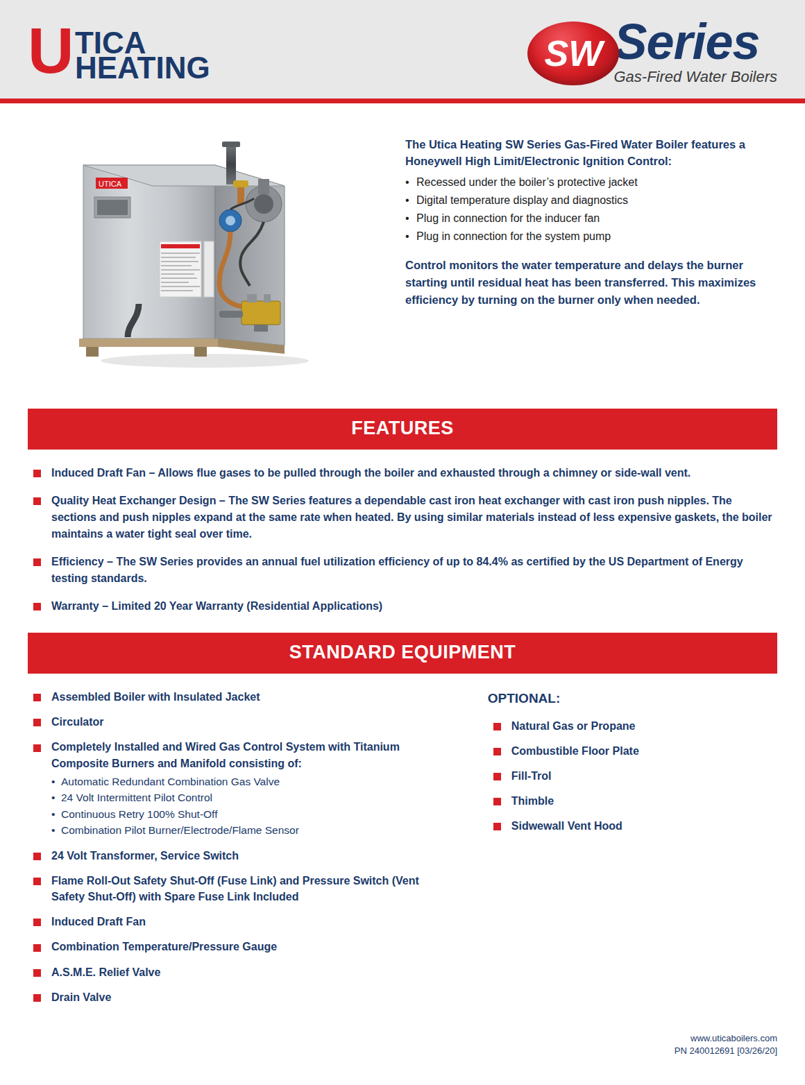U TICA HEATING
SW
Series Gas-Fired Water Boilers
UTICA
The Utica Heating SW Series Gas-Fired Water Boiler features a Honeywell High Limit/Electronic Ignition Control:
Recessed under the boiler’s protective jacket
Digital temperature display and diagnostics
Plug in connection for the inducer fan
Plug in connection for the system pump
Control monitors the water temperature and delays the burner starting until residual heat has been transferred. This maximizes efficiency by turning on the burner only when needed.
FEATURES
Induced Draft Fan – Allows flue gases to be pulled through the boiler and exhausted through a chimney or side-wall vent.
Quality Heat Exchanger Design – The SW Series features a dependable cast iron heat exchanger with cast iron push nipples. The sections and push nipples expand at the same rate when heated. By using similar materials instead of less expensive gaskets, the boiler maintains a water tight seal over time.
Efficiency – The SW Series provides an annual fuel utilization efficiency of up to 84.4% as certified by the US Department of Energy testing standards.
Warranty – Limited 20 Year Warranty (Residential Applications)
STANDARD EQUIPMENT
Assembled Boiler with Insulated Jacket
Circulator
Completely Installed and Wired Gas Control System with Titanium Composite Burners and Manifold consisting of:
Automatic Redundant Combination Gas Valve
24 Volt Intermittent Pilot Control
Continuous Retry 100% Shut-Off
Combination Pilot Burner/Electrode/Flame Sensor
24 Volt Transformer, Service Switch
Flame Roll-Out Safety Shut-Off (Fuse Link) and Pressure Switch (Vent Safety Shut-Off) with Spare Fuse Link Included
Induced Draft Fan
Combination Temperature/Pressure Gauge
A.S.M.E. Relief Valve
Drain Valve
OPTIONAL:
Natural Gas or Propane
Combustible Floor Plate
Fill-Trol
Thimble
Sidwewall Vent Hood
www.uticaboilers.com
PN 240012691 [03/26/20]